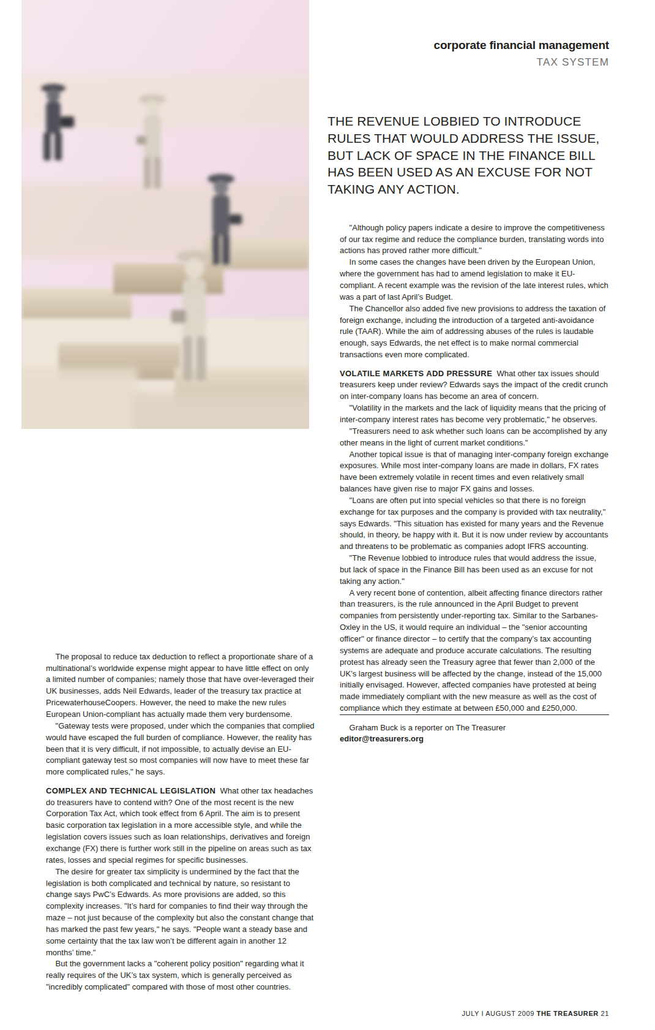corporate financial management
TAX SYSTEM
THE REVENUE LOBBIED TO INTRODUCE RULES THAT WOULD ADDRESS THE ISSUE, BUT LACK OF SPACE IN THE FINANCE BILL HAS BEEN USED AS AN EXCUSE FOR NOT TAKING ANY ACTION.
The proposal to reduce tax deduction to reflect a proportionate share of a multinational’s worldwide expense might appear to have little effect on only a limited number of companies; namely those that have over-leveraged their UK businesses, adds Neil Edwards, leader of the treasury tax practice at PricewaterhouseCoopers. However, the need to make the new rules European Union-compliant has actually made them very burdensome.
"Gateway tests were proposed, under which the companies that complied would have escaped the full burden of compliance. However, the reality has been that it is very difficult, if not impossible, to actually devise an EU-compliant gateway test so most companies will now have to meet these far more complicated rules," he says.
COMPLEX AND TECHNICAL LEGISLATION What other tax headaches do treasurers have to contend with? One of the most recent is the new Corporation Tax Act, which took effect from 6 April. The aim is to present basic corporation tax legislation in a more accessible style, and while the legislation covers issues such as loan relationships, derivatives and foreign exchange (FX) there is further work still in the pipeline on areas such as tax rates, losses and special regimes for specific businesses.
The desire for greater tax simplicity is undermined by the fact that the legislation is both complicated and technical by nature, so resistant to change says PwC’s Edwards. As more provisions are added, so this complexity increases. "It’s hard for companies to find their way through the maze – not just because of the complexity but also the constant change that has marked the past few years," he says. "People want a steady base and some certainty that the tax law won’t be different again in another 12 months’ time."
But the government lacks a "coherent policy position" regarding what it really requires of the UK’s tax system, which is generally perceived as "incredibly complicated" compared with those of most other countries.
"Although policy papers indicate a desire to improve the competitiveness of our tax regime and reduce the compliance burden, translating words into actions has proved rather more difficult."
In some cases the changes have been driven by the European Union, where the government has had to amend legislation to make it EU-compliant. A recent example was the revision of the late interest rules, which was a part of last April’s Budget.
The Chancellor also added five new provisions to address the taxation of foreign exchange, including the introduction of a targeted anti-avoidance rule (TAAR). While the aim of addressing abuses of the rules is laudable enough, says Edwards, the net effect is to make normal commercial transactions even more complicated.
VOLATILE MARKETS ADD PRESSURE What other tax issues should treasurers keep under review? Edwards says the impact of the credit crunch on inter-company loans has become an area of concern.
"Volatility in the markets and the lack of liquidity means that the pricing of inter-company interest rates has become very problematic," he observes.
"Treasurers need to ask whether such loans can be accomplished by any other means in the light of current market conditions."
Another topical issue is that of managing inter-company foreign exchange exposures. While most inter-company loans are made in dollars, FX rates have been extremely volatile in recent times and even relatively small balances have given rise to major FX gains and losses.
"Loans are often put into special vehicles so that there is no foreign exchange for tax purposes and the company is provided with tax neutrality," says Edwards. "This situation has existed for many years and the Revenue should, in theory, be happy with it. But it is now under review by accountants and threatens to be problematic as companies adopt IFRS accounting.
"The Revenue lobbied to introduce rules that would address the issue, but lack of space in the Finance Bill has been used as an excuse for not taking any action."
A very recent bone of contention, albeit affecting finance directors rather than treasurers, is the rule announced in the April Budget to prevent companies from persistently under-reporting tax. Similar to the Sarbanes-Oxley in the US, it would require an individual – the "senior accounting officer" or finance director – to certify that the company’s tax accounting systems are adequate and produce accurate calculations. The resulting protest has already seen the Treasury agree that fewer than 2,000 of the UK’s largest business will be affected by the change, instead of the 15,000 initially envisaged. However, affected companies have protested at being made immediately compliant with the new measure as well as the cost of compliance which they estimate at between £50,000 and £250,000.
Graham Buck is a reporter on The Treasurer
editor@treasurers.org
JULY I AUGUST 2009 THE TREASURER 21